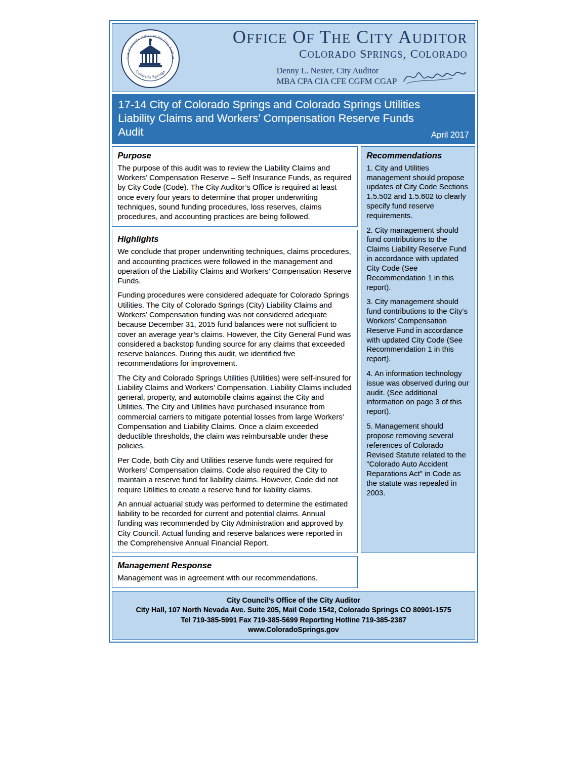City Council's Office of the City Auditor Colorado Springs
OFFICE OF THE CITY AUDITOR
COLORADO SPRINGS, COLORADO
Denny L. Nester, City Auditor
MBA CPA CIA CFE CGFM CGAP
17-14 City of Colorado Springs and Colorado Springs Utilities Liability Claims and Workers’ Compensation Reserve Funds
Audit
April 2017
Purpose
The purpose of this audit was to review the Liability Claims and Workers’ Compensation Reserve – Self Insurance Funds, as required by City Code (Code). The City Auditor’s Office is required at least once every four years to determine that proper underwriting techniques, sound funding procedures, loss reserves, claims procedures, and accounting practices are being followed.
Highlights
We conclude that proper underwriting techniques, claims procedures, and accounting practices were followed in the management and operation of the Liability Claims and Workers’ Compensation Reserve Funds.
Funding procedures were considered adequate for Colorado Springs Utilities. The City of Colorado Springs (City) Liability Claims and Workers’ Compensation funding was not considered adequate because December 31, 2015 fund balances were not sufficient to cover an average year’s claims. However, the City General Fund was considered a backstop funding source for any claims that exceeded reserve balances. During this audit, we identified five recommendations for improvement.
The City and Colorado Springs Utilities (Utilities) were self-insured for Liability Claims and Workers’ Compensation. Liability Claims included general, property, and automobile claims against the City and Utilities. The City and Utilities have purchased insurance from commercial carriers to mitigate potential losses from large Workers’ Compensation and Liability Claims. Once a claim exceeded deductible thresholds, the claim was reimbursable under these policies.
Per Code, both City and Utilities reserve funds were required for Workers’ Compensation claims. Code also required the City to maintain a reserve fund for liability claims. However, Code did not require Utilities to create a reserve fund for liability claims.
An annual actuarial study was performed to determine the estimated liability to be recorded for current and potential claims. Annual funding was recommended by City Administration and approved by City Council. Actual funding and reserve balances were reported in the Comprehensive Annual Financial Report.
Recommendations
1. City and Utilities management should propose updates of City Code Sections 1.5.502 and 1.5.602 to clearly specify fund reserve requirements.
2. City management should fund contributions to the Claims Liability Reserve Fund in accordance with updated City Code (See Recommendation 1 in this report).
3. City management should fund contributions to the City’s Workers' Compensation Reserve Fund in accordance with updated City Code (See Recommendation 1 in this report).
4. An information technology issue was observed during our audit. (See additional information on page 3 of this report).
5. Management should propose removing several references of Colorado Revised Statute related to the "Colorado Auto Accident Reparations Act" in Code as the statute was repealed in 2003.
Management Response
Management was in agreement with our recommendations.
City Council’s Office of the City Auditor
City Hall, 107 North Nevada Ave. Suite 205, Mail Code 1542, Colorado Springs CO 80901-1575
Tel 719-385-5991 Fax 719-385-5699 Reporting Hotline 719-385-2387
www.ColoradoSprings.gov